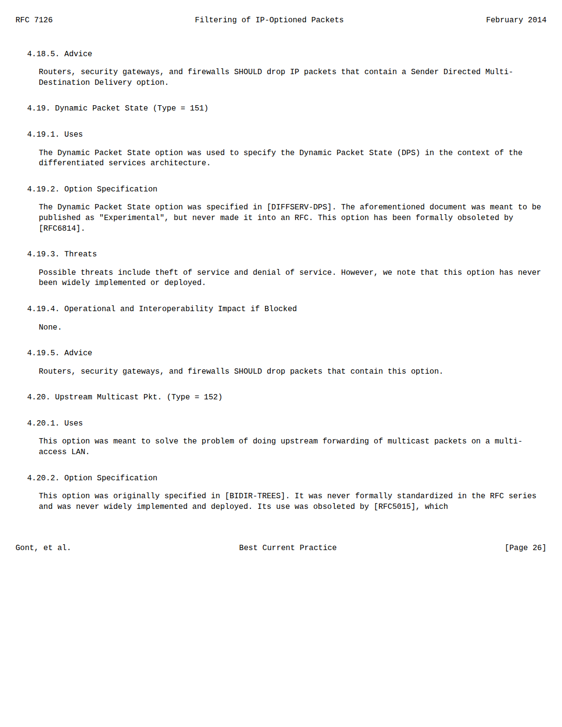RFC 7126 Filtering of IP-Optioned Packets February 2014
4.18.5. Advice
Routers, security gateways, and firewalls SHOULD drop IP packets that contain a Sender Directed Multi-Destination Delivery option.
4.19. Dynamic Packet State (Type = 151)
4.19.1. Uses
The Dynamic Packet State option was used to specify the Dynamic Packet State (DPS) in the context of the differentiated services architecture.
4.19.2. Option Specification
The Dynamic Packet State option was specified in [DIFFSERV-DPS]. The aforementioned document was meant to be published as "Experimental", but never made it into an RFC. This option has been formally obsoleted by [RFC6814].
4.19.3. Threats
Possible threats include theft of service and denial of service. However, we note that this option has never been widely implemented or deployed.
4.19.4. Operational and Interoperability Impact if Blocked
None.
4.19.5. Advice
Routers, security gateways, and firewalls SHOULD drop packets that contain this option.
4.20. Upstream Multicast Pkt. (Type = 152)
4.20.1. Uses
This option was meant to solve the problem of doing upstream forwarding of multicast packets on a multi-access LAN.
4.20.2. Option Specification
This option was originally specified in [BIDIR-TREES]. It was never formally standardized in the RFC series and was never widely implemented and deployed. Its use was obsoleted by [RFC5015], which
Gont, et al. Best Current Practice [Page 26]